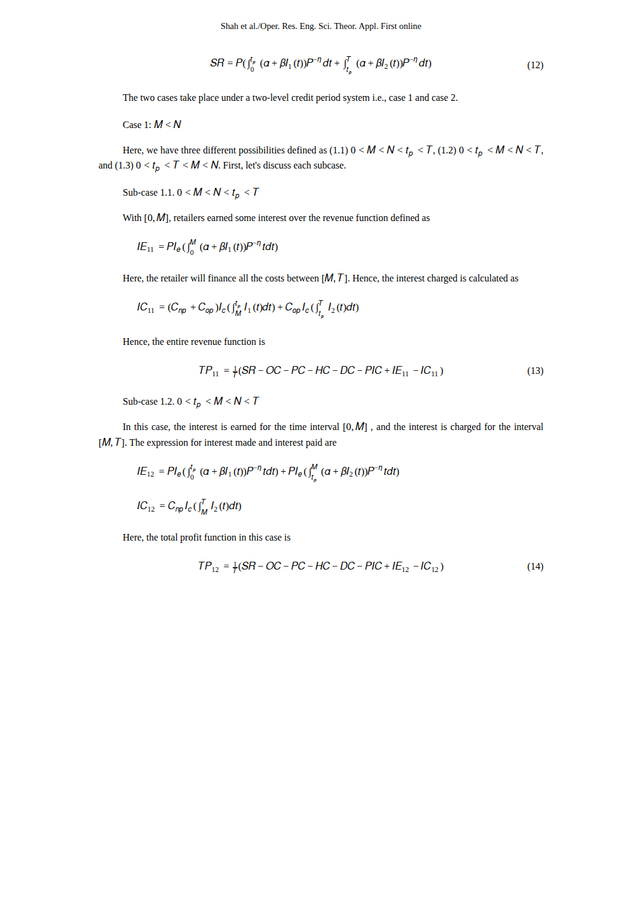Shah et al./Oper. Res. Eng. Sci. Theor. Appl. First online
SR=P ( ∫ 0 tp ( α+βI1 (t) ) P−η dt + ∫ tp T ( α+βI2 (t) ) P−η dt ) (12)
The two cases take place under a two-level credit period system i.e., case 1 and case 2.
Case 1: M<N
Here, we have three different possibilities defined as (1.1) 0<M<N<tp<T, (1.2) 0<tp<M<N<T, and (1.3) 0<tp<T<M<N. First, let's discuss each subcase.
Sub-case 1.1. 0<M<N<tp<T
With [0,M], retailers earned some interest over the revenue function defined as
IE11=PIe ( ∫0M ( α+βI1 (t) ) P−η tdt )
Here, the retailer will finance all the costs between [M,T]. Hence, the interest charged is calculated as
IC11= ( Cnp+Cop ) Ic ( ∫Mtp I1(t)dt ) + CopIc ( ∫tpT I2(t)dt )
Hence, the entire revenue function is
TP11= 1T ( SR−OC−PC−HC−DC−PIC+IE11−IC11 ) (13)
Sub-case 1.2. 0<tp<M<N<T
In this case, the interest is earned for the time interval [0,M] , and the interest is charged for the interval [M,T]. The expression for interest made and interest paid are
IE12=PIe ( ∫0tp ( α+βI1(t) ) P−ηtdt ) + PIe ( ∫tpM ( α+βI2(t) ) P−ηtdt )
IC12= CnpIc ( ∫MT I2(t)dt )
Here, the total profit function in this case is
TP12= 1T ( SR−OC−PC−HC−DC−PIC+IE12−IC12 ) (14)